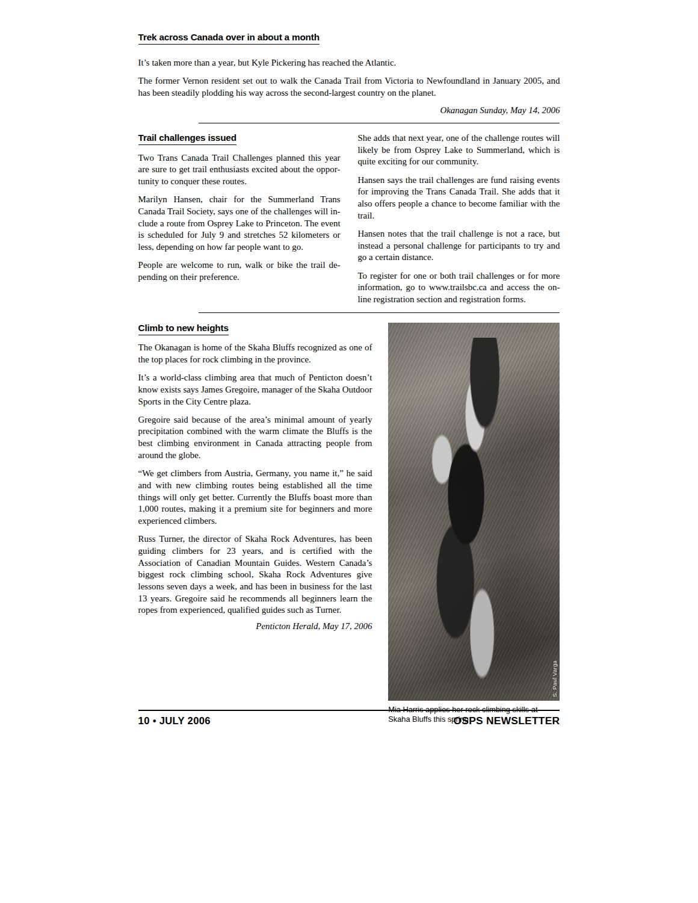Trek across Canada over in about a month
It’s taken more than a year, but Kyle Pickering has reached the Atlantic.
The former Vernon resident set out to walk the Canada Trail from Victoria to Newfoundland in January 2005, and has been steadily plodding his way across the second-largest country on the planet.
Okanagan Sunday, May 14, 2006
Trail challenges issued
Two Trans Canada Trail Challenges planned this year are sure to get trail enthusiasts excited about the opportunity to conquer these routes.
Marilyn Hansen, chair for the Summerland Trans Canada Trail Society, says one of the challenges will include a route from Osprey Lake to Princeton. The event is scheduled for July 9 and stretches 52 kilometers or less, depending on how far people want to go.
People are welcome to run, walk or bike the trail depending on their preference.
She adds that next year, one of the challenge routes will likely be from Osprey Lake to Summerland, which is quite exciting for our community.
Hansen says the trail challenges are fund raising events for improving the Trans Canada Trail. She adds that it also offers people a chance to become familiar with the trail.
Hansen notes that the trail challenge is not a race, but instead a personal challenge for participants to try and go a certain distance.
To register for one or both trail challenges or for more information, go to www.trailsbc.ca and access the online registration section and registration forms.
Climb to new heights
The Okanagan is home of the Skaha Bluffs recognized as one of the top places for rock climbing in the province.
It’s a world-class climbing area that much of Penticton doesn’t know exists says James Gregoire, manager of the Skaha Outdoor Sports in the City Centre plaza.
Gregoire said because of the area’s minimal amount of yearly precipitation combined with the warm climate the Bluffs is the best climbing environment in Canada attracting people from around the globe.
“We get climbers from Austria, Germany, you name it,” he said and with new climbing routes being established all the time things will only get better. Currently the Bluffs boast more than 1,000 routes, making it a premium site for beginners and more experienced climbers.
Russ Turner, the director of Skaha Rock Adventures, has been guiding climbers for 23 years, and is certified with the Association of Canadian Mountain Guides. Western Canada’s biggest rock climbing school, Skaha Rock Adventures give lessons seven days a week, and has been in business for the last 13 years. Gregoire said he recommends all beginners learn the ropes from experienced, qualified guides such as Turner.
Penticton Herald, May 17, 2006
S. Paul Varga
Mia Harris applies her rock climbing skills at Skaha Bluffs this spring
10 • JULY 2006
OSPS NEWSLETTER